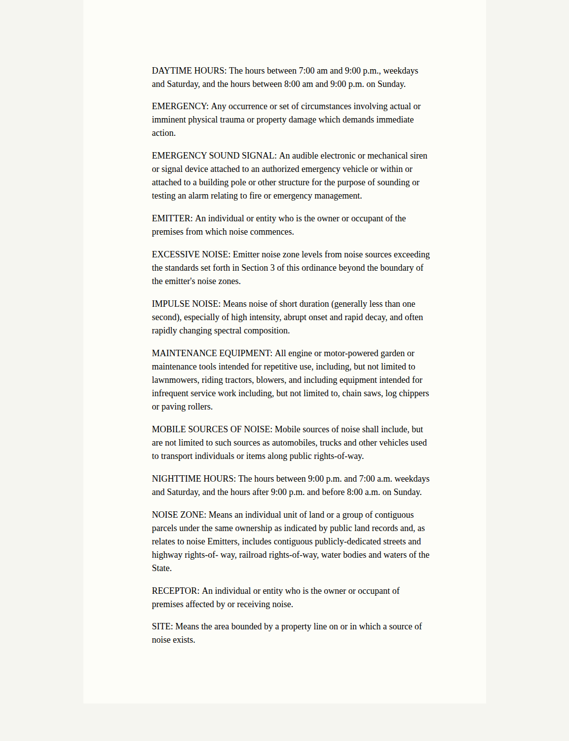DAYTIME HOURS:
The hours between 7:00 am and 9:00 p.m., weekdays and Saturday, and the hours between 8:00 am and 9:00 p.m. on Sunday.
EMERGENCY:
Any occurrence or set of circumstances involving actual or imminent physical trauma or property damage which demands immediate action.
EMERGENCY SOUND SIGNAL:
An audible electronic or mechanical siren or signal device attached to an authorized emergency vehicle or within or attached to a building pole or other structure for the purpose of sounding or testing an alarm relating to fire or emergency management.
EMITTER:
An individual or entity who is the owner or occupant of the premises from which noise commences.
EXCESSIVE NOISE:
Emitter noise zone levels from noise sources exceeding the standards set forth in Section 3 of this ordinance beyond the boundary of the emitter's noise zones.
IMPULSE NOISE:
Means noise of short duration (generally less than one second), especially of high intensity, abrupt onset and rapid decay, and often rapidly changing spectral composition.
MAINTENANCE EQUIPMENT:
All engine or motor-powered garden or maintenance tools intended for repetitive use, including, but not limited to lawnmowers, riding tractors, blowers, and including equipment intended for infrequent service work including, but not limited to, chain saws, log chippers or paving rollers.
MOBILE SOURCES OF NOISE:
Mobile sources of noise shall include, but are not limited to such sources as automobiles, trucks and other vehicles used to transport individuals or items along public rights-of-way.
NIGHTTIME HOURS:
The hours between 9:00 p.m. and 7:00 a.m. weekdays and Saturday, and the hours after 9:00 p.m. and before 8:00 a.m. on Sunday.
NOISE ZONE:
Means an individual unit of land or a group of contiguous parcels under the same ownership as indicated by public land records and, as relates to noise Emitters, includes contiguous publicly-dedicated streets and highway rights-of- way, railroad rights-of-way, water bodies and waters of the State.
RECEPTOR:
An individual or entity who is the owner or occupant of premises affected by or receiving noise.
SITE:
Means the area bounded by a property line on or in which a source of noise exists.